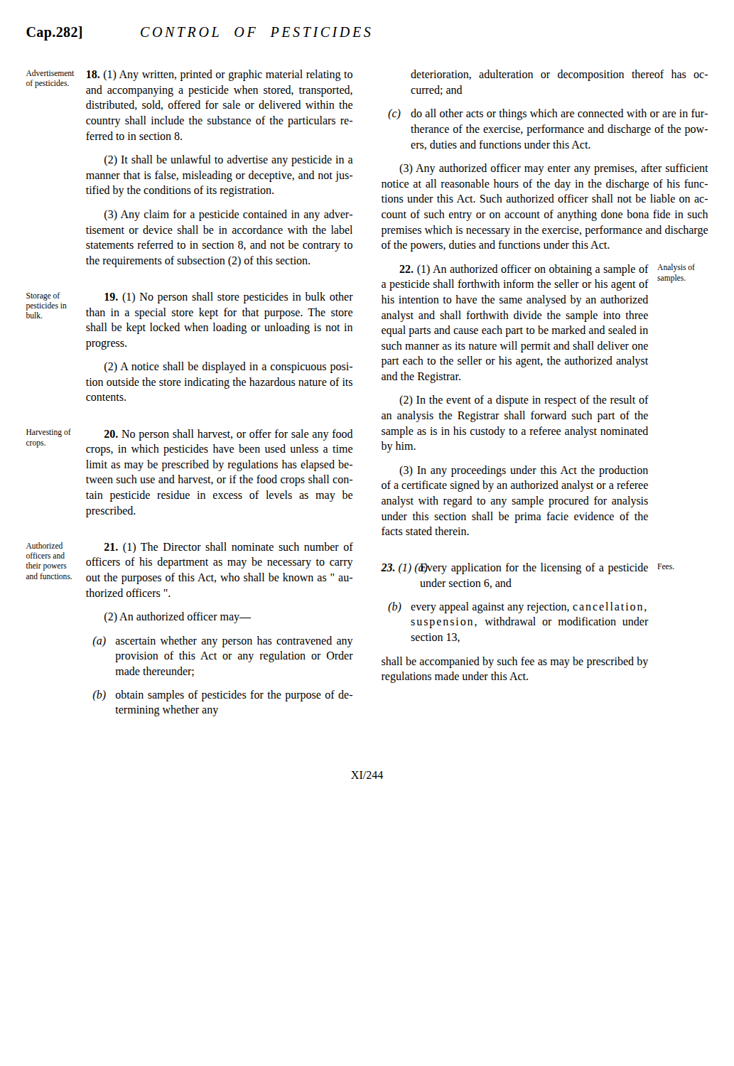Cap.282] CONTROL OF PESTICIDES
Advertisement of pesticides.
18. (1) Any written, printed or graphic material relating to and accompanying a pesticide when stored, transported, distributed, sold, offered for sale or delivered within the country shall include the substance of the particulars referred to in section 8.
(2) It shall be unlawful to advertise any pesticide in a manner that is false, misleading or deceptive, and not justified by the conditions of its registration.
(3) Any claim for a pesticide contained in any advertisement or device shall be in accordance with the label statements referred to in section 8, and not be contrary to the requirements of subsection (2) of this section.
Storage of pesticides in bulk.
19. (1) No person shall store pesticides in bulk other than in a special store kept for that purpose. The store shall be kept locked when loading or unloading is not in progress.
(2) A notice shall be displayed in a conspicuous position outside the store indicating the hazardous nature of its contents.
Harvesting of crops.
20. No person shall harvest, or offer for sale any food crops, in which pesticides have been used unless a time limit as may be prescribed by regulations has elapsed between such use and harvest, or if the food crops shall contain pesticide residue in excess of levels as may be prescribed.
Authorized officers and their powers and functions.
21. (1) The Director shall nominate such number of officers of his department as may be necessary to carry out the purposes of this Act, who shall be known as " authorized officers ".
(2) An authorized officer may—
(a) ascertain whether any person has contravened any provision of this Act or any regulation or Order made thereunder;
(b) obtain samples of pesticides for the purpose of determining whether any
deterioration, adulteration or decomposition thereof has occurred; and
(c) do all other acts or things which are connected with or are in furtherance of the exercise, performance and discharge of the powers, duties and functions under this Act.
(3) Any authorized officer may enter any premises, after sufficient notice at all reasonable hours of the day in the discharge of his functions under this Act. Such authorized officer shall not be liable on account of such entry or on account of anything done bona fide in such premises which is necessary in the exercise, performance and discharge of the powers, duties and functions under this Act.
Analysis of samples.
22. (1) An authorized officer on obtaining a sample of a pesticide shall forthwith inform the seller or his agent of his intention to have the same analysed by an authorized analyst and shall forthwith divide the sample into three equal parts and cause each part to be marked and sealed in such manner as its nature will permit and shall deliver one part each to the seller or his agent, the authorized analyst and the Registrar.
(2) In the event of a dispute in respect of the result of an analysis the Registrar shall forward such part of the sample as is in his custody to a referee analyst nominated by him.
(3) In any proceedings under this Act the production of a certificate signed by an authorized analyst or a referee analyst with regard to any sample procured for analysis under this section shall be prima facie evidence of the facts stated therein.
Fees.
23. (1) (a) Every application for the licensing of a pesticide under section 6, and
(b) every appeal against any rejection, cancellation, suspension, withdrawal or modification under section 13,
shall be accompanied by such fee as may be prescribed by regulations made under this Act.
XI/244